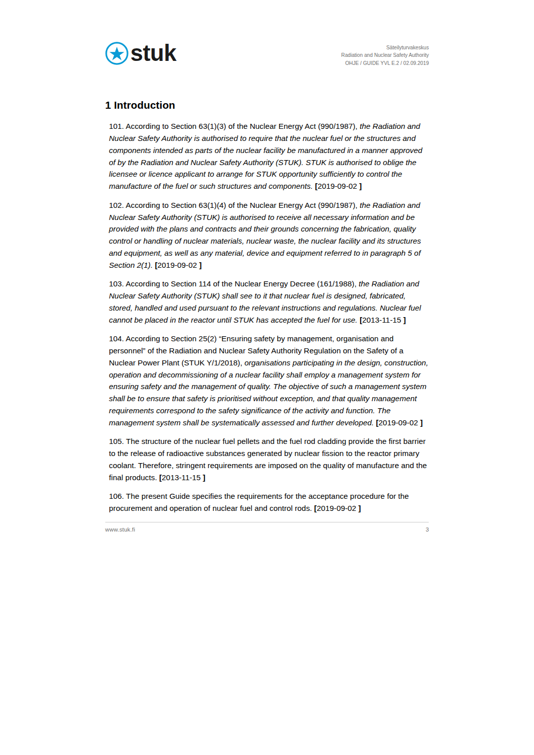stuk
Säteilyturvakeskus
Radiation and Nuclear Safety Authority
OHJE / GUIDE YVL E.2 / 02.09.2019
1 Introduction
101. According to Section 63(1)(3) of the Nuclear Energy Act (990/1987), the Radiation and Nuclear Safety Authority is authorised to require that the nuclear fuel or the structures and components intended as parts of the nuclear facility be manufactured in a manner approved of by the Radiation and Nuclear Safety Authority (STUK). STUK is authorised to oblige the licensee or licence applicant to arrange for STUK opportunity sufficiently to control the manufacture of the fuel or such structures and components. [2019-09-02 ]
102. According to Section 63(1)(4) of the Nuclear Energy Act (990/1987), the Radiation and Nuclear Safety Authority (STUK) is authorised to receive all necessary information and be provided with the plans and contracts and their grounds concerning the fabrication, quality control or handling of nuclear materials, nuclear waste, the nuclear facility and its structures and equipment, as well as any material, device and equipment referred to in paragraph 5 of Section 2(1). [2019-09-02 ]
103. According to Section 114 of the Nuclear Energy Decree (161/1988), the Radiation and Nuclear Safety Authority (STUK) shall see to it that nuclear fuel is designed, fabricated, stored, handled and used pursuant to the relevant instructions and regulations. Nuclear fuel cannot be placed in the reactor until STUK has accepted the fuel for use. [2013-11-15 ]
104. According to Section 25(2) “Ensuring safety by management, organisation and personnel” of the Radiation and Nuclear Safety Authority Regulation on the Safety of a Nuclear Power Plant (STUK Y/1/2018), organisations participating in the design, construction, operation and decommissioning of a nuclear facility shall employ a management system for ensuring safety and the management of quality. The objective of such a management system shall be to ensure that safety is prioritised without exception, and that quality management requirements correspond to the safety significance of the activity and function. The management system shall be systematically assessed and further developed. [2019-09-02 ]
105. The structure of the nuclear fuel pellets and the fuel rod cladding provide the first barrier to the release of radioactive substances generated by nuclear fission to the reactor primary coolant. Therefore, stringent requirements are imposed on the quality of manufacture and the final products. [2013-11-15 ]
106. The present Guide specifies the requirements for the acceptance procedure for the procurement and operation of nuclear fuel and control rods. [2019-09-02 ]
www.stuk.fi
3